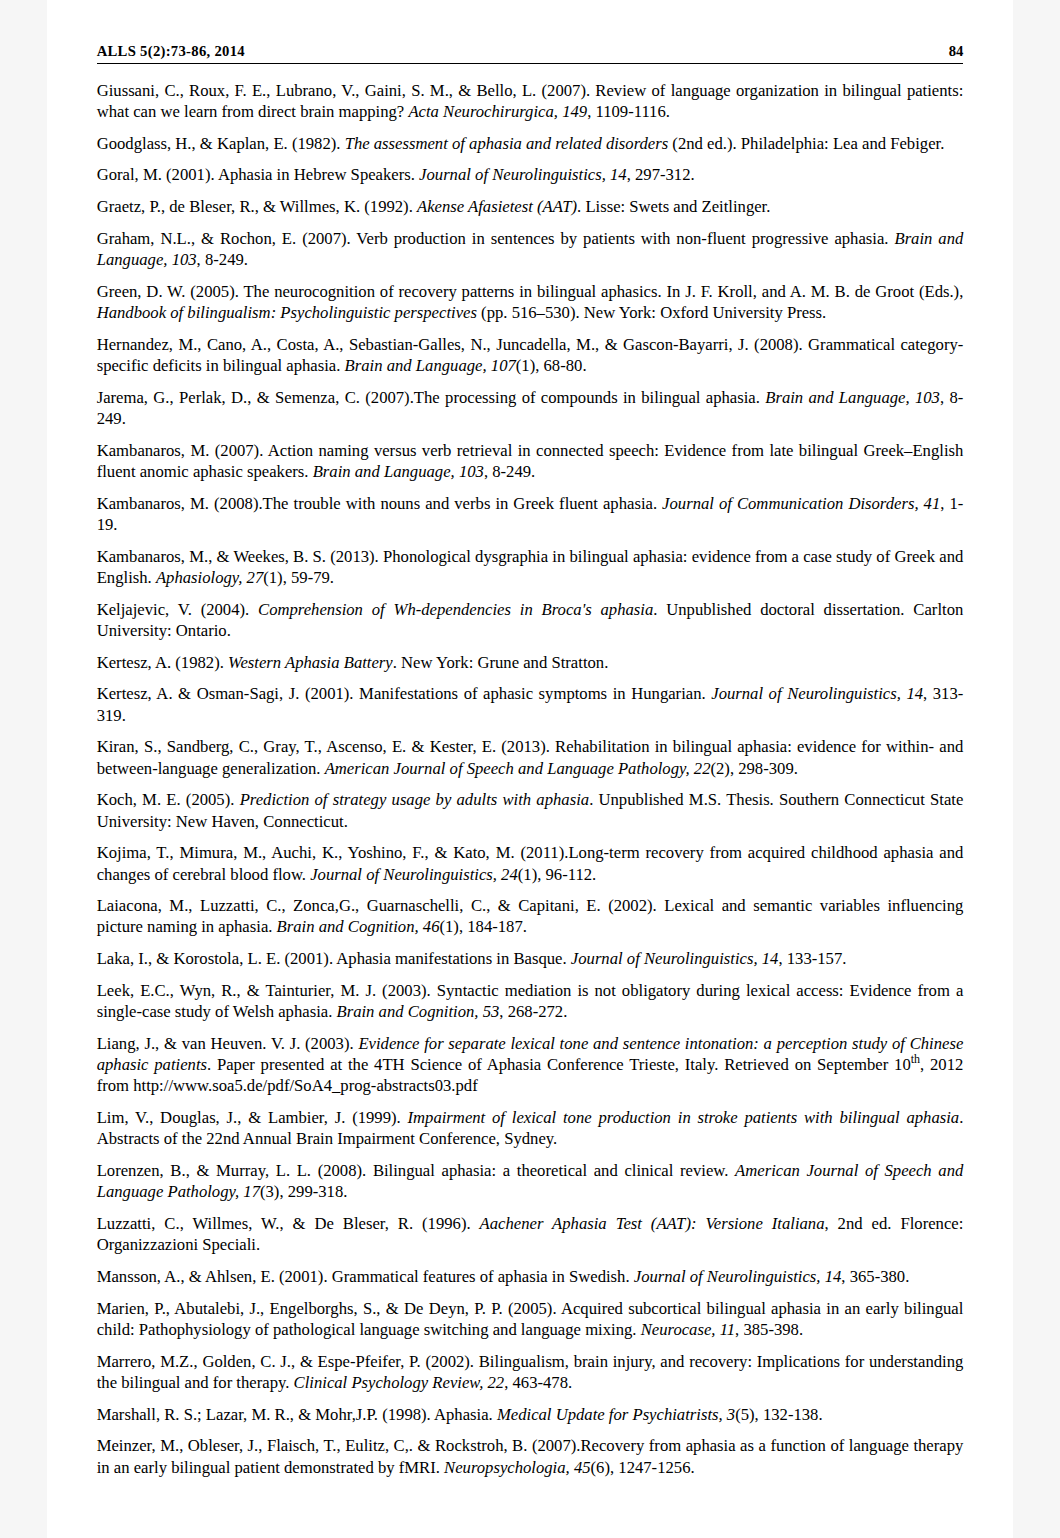ALLS 5(2):73-86, 2014 84
Giussani, C., Roux, F. E., Lubrano, V., Gaini, S. M., & Bello, L. (2007). Review of language organization in bilingual patients: what can we learn from direct brain mapping? Acta Neurochirurgica, 149, 1109-1116.
Goodglass, H., & Kaplan, E. (1982). The assessment of aphasia and related disorders (2nd ed.). Philadelphia: Lea and Febiger.
Goral, M. (2001). Aphasia in Hebrew Speakers. Journal of Neurolinguistics, 14, 297-312.
Graetz, P., de Bleser, R., & Willmes, K. (1992). Akense Afasietest (AAT). Lisse: Swets and Zeitlinger.
Graham, N.L., & Rochon, E. (2007). Verb production in sentences by patients with non-fluent progressive aphasia. Brain and Language, 103, 8-249.
Green, D. W. (2005). The neurocognition of recovery patterns in bilingual aphasics. In J. F. Kroll, and A. M. B. de Groot (Eds.), Handbook of bilingualism: Psycholinguistic perspectives (pp. 516–530). New York: Oxford University Press.
Hernandez, M., Cano, A., Costa, A., Sebastian-Galles, N., Juncadella, M., & Gascon-Bayarri, J. (2008). Grammatical category-specific deficits in bilingual aphasia. Brain and Language, 107(1), 68-80.
Jarema, G., Perlak, D., & Semenza, C. (2007).The processing of compounds in bilingual aphasia. Brain and Language, 103, 8-249.
Kambanaros, M. (2007). Action naming versus verb retrieval in connected speech: Evidence from late bilingual Greek–English fluent anomic aphasic speakers. Brain and Language, 103, 8-249.
Kambanaros, M. (2008).The trouble with nouns and verbs in Greek fluent aphasia. Journal of Communication Disorders, 41, 1-19.
Kambanaros, M., & Weekes, B. S. (2013). Phonological dysgraphia in bilingual aphasia: evidence from a case study of Greek and English. Aphasiology, 27(1), 59-79.
Keljajevic, V. (2004). Comprehension of Wh-dependencies in Broca's aphasia. Unpublished doctoral dissertation. Carlton University: Ontario.
Kertesz, A. (1982). Western Aphasia Battery. New York: Grune and Stratton.
Kertesz, A. & Osman-Sagi, J. (2001). Manifestations of aphasic symptoms in Hungarian. Journal of Neurolinguistics, 14, 313-319.
Kiran, S., Sandberg, C., Gray, T., Ascenso, E. & Kester, E. (2013). Rehabilitation in bilingual aphasia: evidence for within- and between-language generalization. American Journal of Speech and Language Pathology, 22(2), 298-309.
Koch, M. E. (2005). Prediction of strategy usage by adults with aphasia. Unpublished M.S. Thesis. Southern Connecticut State University: New Haven, Connecticut.
Kojima, T., Mimura, M., Auchi, K., Yoshino, F., & Kato, M. (2011).Long-term recovery from acquired childhood aphasia and changes of cerebral blood flow. Journal of Neurolinguistics, 24(1), 96-112.
Laiacona, M., Luzzatti, C., Zonca,G., Guarnaschelli, C., & Capitani, E. (2002). Lexical and semantic variables influencing picture naming in aphasia. Brain and Cognition, 46(1), 184-187.
Laka, I., & Korostola, L. E. (2001). Aphasia manifestations in Basque. Journal of Neurolinguistics, 14, 133-157.
Leek, E.C., Wyn, R., & Tainturier, M. J. (2003). Syntactic mediation is not obligatory during lexical access: Evidence from a single-case study of Welsh aphasia. Brain and Cognition, 53, 268-272.
Liang, J., & van Heuven. V. J. (2003). Evidence for separate lexical tone and sentence intonation: a perception study of Chinese aphasic patients. Paper presented at the 4TH Science of Aphasia Conference Trieste, Italy. Retrieved on September 10th, 2012 from http://www.soa5.de/pdf/SoA4_prog-abstracts03.pdf
Lim, V., Douglas, J., & Lambier, J. (1999). Impairment of lexical tone production in stroke patients with bilingual aphasia. Abstracts of the 22nd Annual Brain Impairment Conference, Sydney.
Lorenzen, B., & Murray, L. L. (2008). Bilingual aphasia: a theoretical and clinical review. American Journal of Speech and Language Pathology, 17(3), 299-318.
Luzzatti, C., Willmes, W., & De Bleser, R. (1996). Aachener Aphasia Test (AAT): Versione Italiana, 2nd ed. Florence: Organizzazioni Speciali.
Mansson, A., & Ahlsen, E. (2001). Grammatical features of aphasia in Swedish. Journal of Neurolinguistics, 14, 365-380.
Marien, P., Abutalebi, J., Engelborghs, S., & De Deyn, P. P. (2005). Acquired subcortical bilingual aphasia in an early bilingual child: Pathophysiology of pathological language switching and language mixing. Neurocase, 11, 385-398.
Marrero, M.Z., Golden, C. J., & Espe-Pfeifer, P. (2002). Bilingualism, brain injury, and recovery: Implications for understanding the bilingual and for therapy. Clinical Psychology Review, 22, 463-478.
Marshall, R. S.; Lazar, M. R., & Mohr,J.P. (1998). Aphasia. Medical Update for Psychiatrists, 3(5), 132-138.
Meinzer, M., Obleser, J., Flaisch, T., Eulitz, C,. & Rockstroh, B. (2007).Recovery from aphasia as a function of language therapy in an early bilingual patient demonstrated by fMRI. Neuropsychologia, 45(6), 1247-1256.